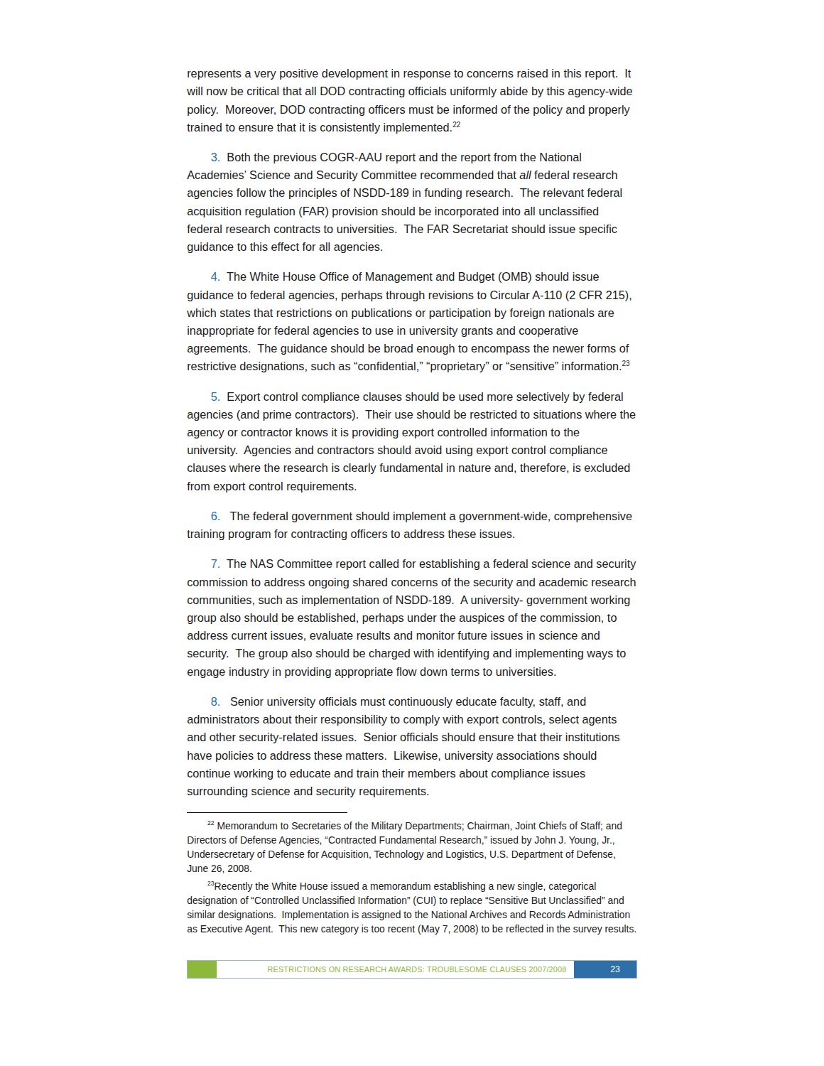represents a very positive development in response to concerns raised in this report. It will now be critical that all DOD contracting officials uniformly abide by this agency-wide policy. Moreover, DOD contracting officers must be informed of the policy and properly trained to ensure that it is consistently implemented.22
3. Both the previous COGR-AAU report and the report from the National Academies’ Science and Security Committee recommended that all federal research agencies follow the principles of NSDD-189 in funding research. The relevant federal acquisition regulation (FAR) provision should be incorporated into all unclassified federal research contracts to universities. The FAR Secretariat should issue specific guidance to this effect for all agencies.
4. The White House Office of Management and Budget (OMB) should issue guidance to federal agencies, perhaps through revisions to Circular A-110 (2 CFR 215), which states that restrictions on publications or participation by foreign nationals are inappropriate for federal agencies to use in university grants and cooperative agreements. The guidance should be broad enough to encompass the newer forms of restrictive designations, such as “confidential,” “proprietary” or “sensitive” information.23
5. Export control compliance clauses should be used more selectively by federal agencies (and prime contractors). Their use should be restricted to situations where the agency or contractor knows it is providing export controlled information to the university. Agencies and contractors should avoid using export control compliance clauses where the research is clearly fundamental in nature and, therefore, is excluded from export control requirements.
6. The federal government should implement a government-wide, comprehensive training program for contracting officers to address these issues.
7. The NAS Committee report called for establishing a federal science and security commission to address ongoing shared concerns of the security and academic research communities, such as implementation of NSDD-189. A university- government working group also should be established, perhaps under the auspices of the commission, to address current issues, evaluate results and monitor future issues in science and security. The group also should be charged with identifying and implementing ways to engage industry in providing appropriate flow down terms to universities.
8. Senior university officials must continuously educate faculty, staff, and administrators about their responsibility to comply with export controls, select agents and other security-related issues. Senior officials should ensure that their institutions have policies to address these matters. Likewise, university associations should continue working to educate and train their members about compliance issues surrounding science and security requirements.
22 Memorandum to Secretaries of the Military Departments; Chairman, Joint Chiefs of Staff; and Directors of Defense Agencies, “Contracted Fundamental Research,” issued by John J. Young, Jr., Undersecretary of Defense for Acquisition, Technology and Logistics, U.S. Department of Defense, June 26, 2008.
23Recently the White House issued a memorandum establishing a new single, categorical designation of “Controlled Unclassified Information” (CUI) to replace “Sensitive But Unclassified” and similar designations. Implementation is assigned to the National Archives and Records Administration as Executive Agent. This new category is too recent (May 7, 2008) to be reflected in the survey results.
Restrictions on Research Awards: Troublesome Clauses 2007/2008
23